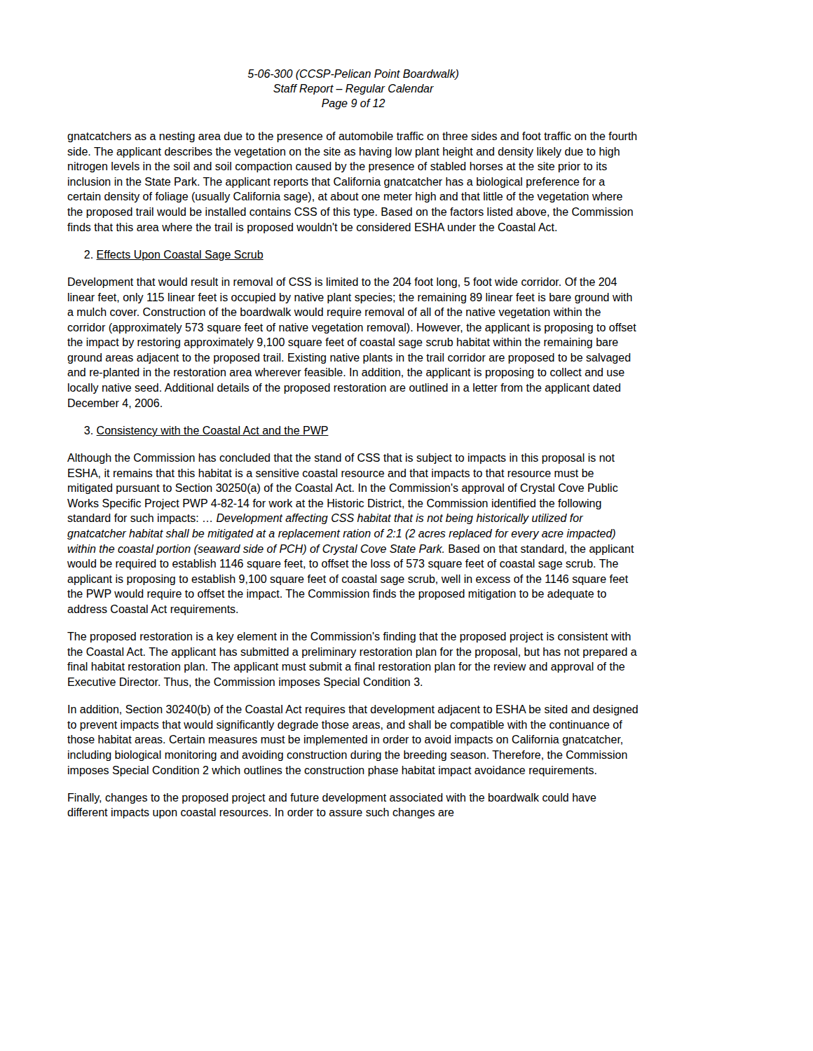5-06-300 (CCSP-Pelican Point Boardwalk)
Staff Report – Regular Calendar
Page 9 of 12
gnatcatchers as a nesting area due to the presence of automobile traffic on three sides and foot traffic on the fourth side. The applicant describes the vegetation on the site as having low plant height and density likely due to high nitrogen levels in the soil and soil compaction caused by the presence of stabled horses at the site prior to its inclusion in the State Park. The applicant reports that California gnatcatcher has a biological preference for a certain density of foliage (usually California sage), at about one meter high and that little of the vegetation where the proposed trail would be installed contains CSS of this type. Based on the factors listed above, the Commission finds that this area where the trail is proposed wouldn't be considered ESHA under the Coastal Act.
Effects Upon Coastal Sage Scrub
Development that would result in removal of CSS is limited to the 204 foot long, 5 foot wide corridor. Of the 204 linear feet, only 115 linear feet is occupied by native plant species; the remaining 89 linear feet is bare ground with a mulch cover. Construction of the boardwalk would require removal of all of the native vegetation within the corridor (approximately 573 square feet of native vegetation removal). However, the applicant is proposing to offset the impact by restoring approximately 9,100 square feet of coastal sage scrub habitat within the remaining bare ground areas adjacent to the proposed trail. Existing native plants in the trail corridor are proposed to be salvaged and re-planted in the restoration area wherever feasible. In addition, the applicant is proposing to collect and use locally native seed. Additional details of the proposed restoration are outlined in a letter from the applicant dated December 4, 2006.
Consistency with the Coastal Act and the PWP
Although the Commission has concluded that the stand of CSS that is subject to impacts in this proposal is not ESHA, it remains that this habitat is a sensitive coastal resource and that impacts to that resource must be mitigated pursuant to Section 30250(a) of the Coastal Act. In the Commission's approval of Crystal Cove Public Works Specific Project PWP 4-82-14 for work at the Historic District, the Commission identified the following standard for such impacts: … Development affecting CSS habitat that is not being historically utilized for gnatcatcher habitat shall be mitigated at a replacement ration of 2:1 (2 acres replaced for every acre impacted) within the coastal portion (seaward side of PCH) of Crystal Cove State Park. Based on that standard, the applicant would be required to establish 1146 square feet, to offset the loss of 573 square feet of coastal sage scrub. The applicant is proposing to establish 9,100 square feet of coastal sage scrub, well in excess of the 1146 square feet the PWP would require to offset the impact. The Commission finds the proposed mitigation to be adequate to address Coastal Act requirements.
The proposed restoration is a key element in the Commission's finding that the proposed project is consistent with the Coastal Act. The applicant has submitted a preliminary restoration plan for the proposal, but has not prepared a final habitat restoration plan. The applicant must submit a final restoration plan for the review and approval of the Executive Director. Thus, the Commission imposes Special Condition 3.
In addition, Section 30240(b) of the Coastal Act requires that development adjacent to ESHA be sited and designed to prevent impacts that would significantly degrade those areas, and shall be compatible with the continuance of those habitat areas. Certain measures must be implemented in order to avoid impacts on California gnatcatcher, including biological monitoring and avoiding construction during the breeding season. Therefore, the Commission imposes Special Condition 2 which outlines the construction phase habitat impact avoidance requirements.
Finally, changes to the proposed project and future development associated with the boardwalk could have different impacts upon coastal resources. In order to assure such changes are